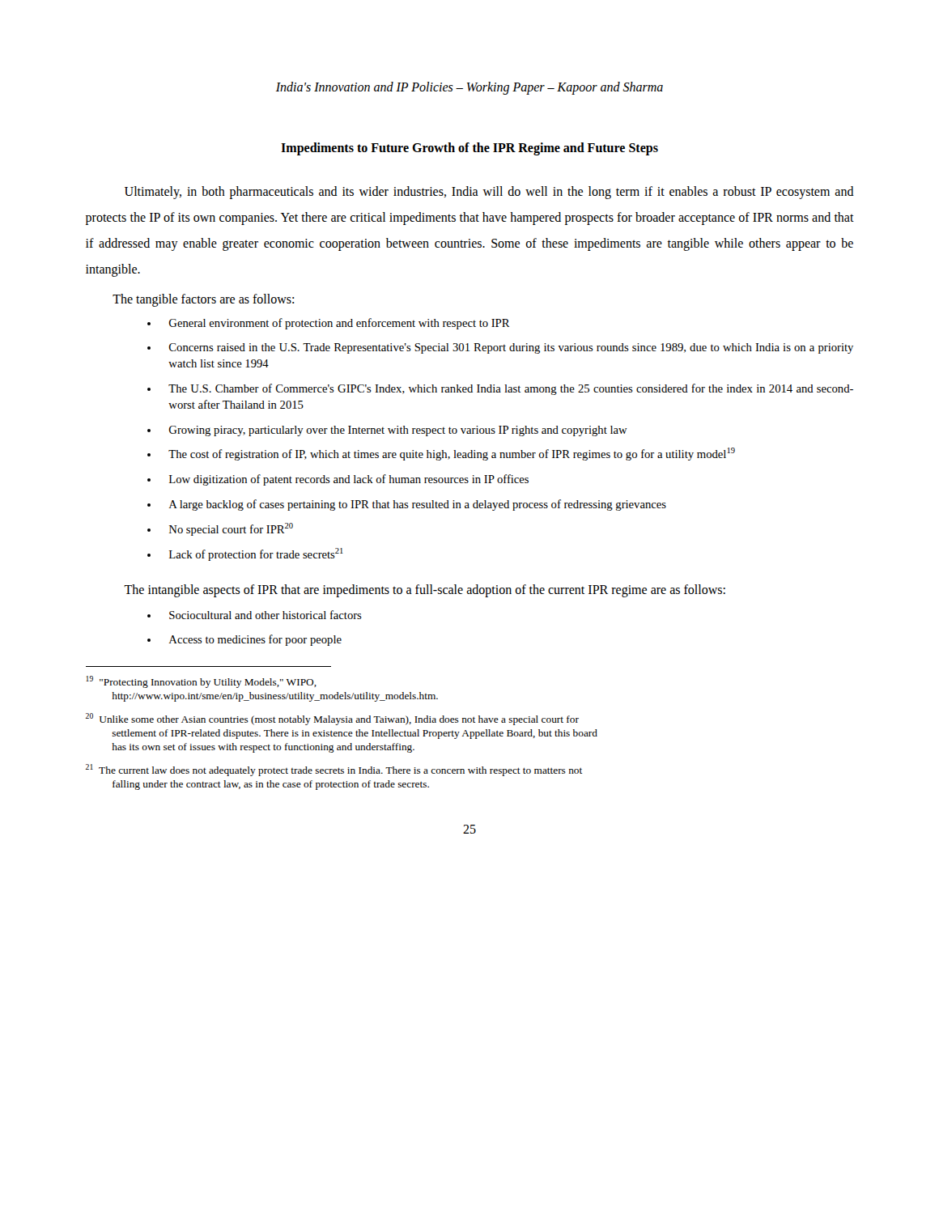India's Innovation and IP Policies – Working Paper – Kapoor and Sharma
Impediments to Future Growth of the IPR Regime and Future Steps
Ultimately, in both pharmaceuticals and its wider industries, India will do well in the long term if it enables a robust IP ecosystem and protects the IP of its own companies. Yet there are critical impediments that have hampered prospects for broader acceptance of IPR norms and that if addressed may enable greater economic cooperation between countries. Some of these impediments are tangible while others appear to be intangible.
The tangible factors are as follows:
General environment of protection and enforcement with respect to IPR
Concerns raised in the U.S. Trade Representative's Special 301 Report during its various rounds since 1989, due to which India is on a priority watch list since 1994
The U.S. Chamber of Commerce's GIPC's Index, which ranked India last among the 25 counties considered for the index in 2014 and second-worst after Thailand in 2015
Growing piracy, particularly over the Internet with respect to various IP rights and copyright law
The cost of registration of IP, which at times are quite high, leading a number of IPR regimes to go for a utility model19
Low digitization of patent records and lack of human resources in IP offices
A large backlog of cases pertaining to IPR that has resulted in a delayed process of redressing grievances
No special court for IPR20
Lack of protection for trade secrets21
The intangible aspects of IPR that are impediments to a full-scale adoption of the current IPR regime are as follows:
Sociocultural and other historical factors
Access to medicines for poor people
19 "Protecting Innovation by Utility Models," WIPO,
http://www.wipo.int/sme/en/ip_business/utility_models/utility_models.htm.
20 Unlike some other Asian countries (most notably Malaysia and Taiwan), India does not have a special court for settlement of IPR-related disputes. There is in existence the Intellectual Property Appellate Board, but this board has its own set of issues with respect to functioning and understaffing.
21 The current law does not adequately protect trade secrets in India. There is a concern with respect to matters not falling under the contract law, as in the case of protection of trade secrets.
25